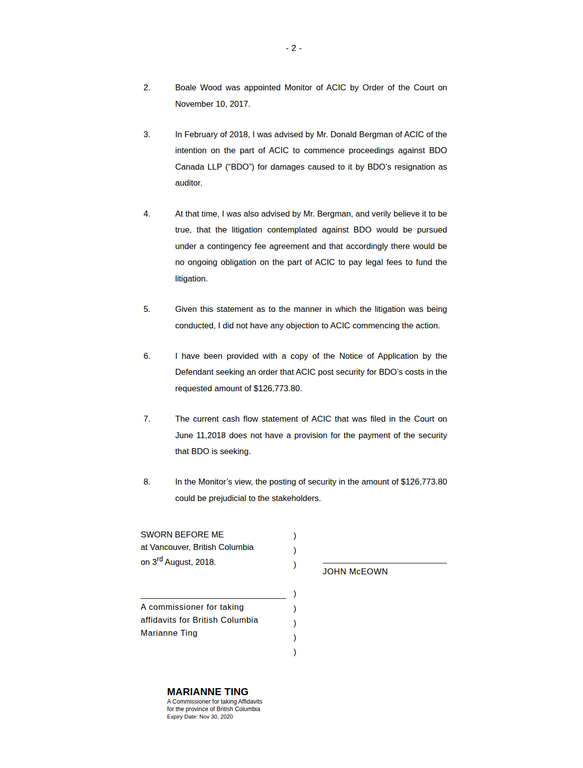- 2 -
2. Boale Wood was appointed Monitor of ACIC by Order of the Court on November 10, 2017.
3. In February of 2018, I was advised by Mr. Donald Bergman of ACIC of the intention on the part of ACIC to commence proceedings against BDO Canada LLP (“BDO”) for damages caused to it by BDO’s resignation as auditor.
4. At that time, I was also advised by Mr. Bergman, and verily believe it to be true, that the litigation contemplated against BDO would be pursued under a contingency fee agreement and that accordingly there would be no ongoing obligation on the part of ACIC to pay legal fees to fund the litigation.
5. Given this statement as to the manner in which the litigation was being conducted, I did not have any objection to ACIC commencing the action.
6. I have been provided with a copy of the Notice of Application by the Defendant seeking an order that ACIC post security for BDO’s costs in the requested amount of $126,773.80.
7. The current cash flow statement of ACIC that was filed in the Court on June 11,2018 does not have a provision for the payment of the security that BDO is seeking.
8. In the Monitor’s view, the posting of security in the amount of $126,773.80 could be prejudicial to the stakeholders.
| SWORN BEFORE ME at Vancouver, British Columbia on 3 rd August, 2018. A commissioner for taking affidavits for British Columbia Marianne Ting | ) ) ) ) ) ) ) ) | JOHN McEOWN |
MARIANNE TING
A Commissioner for taking Affidavits
for the province of British Columbia
Expiry Date: Nov 30, 2020